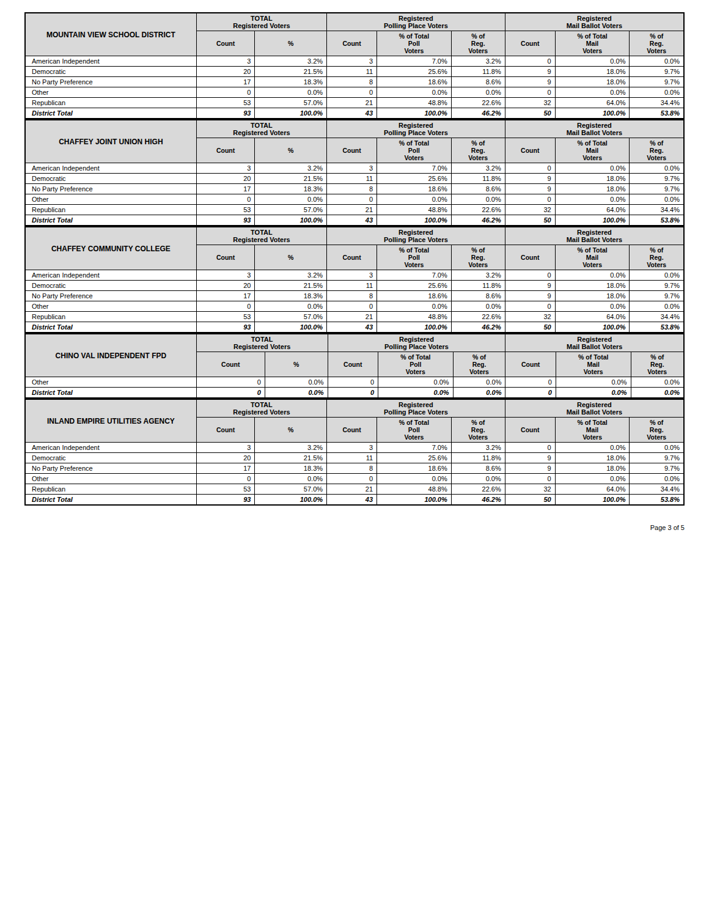| MOUNTAIN VIEW SCHOOL DISTRICT | TOTAL Registered Voters | Registered Polling Place Voters | Registered Mail Ballot Voters |
| Count | % | Count | % of Total Poll Voters | % of Reg. Voters | Count | % of Total Mail Voters | % of Reg. Voters |
| American Independent | 3 | 3.2% | 3 | 7.0% | 3.2% | 0 | 0.0% | 0.0% |
| Democratic | 20 | 21.5% | 11 | 25.6% | 11.8% | 9 | 18.0% | 9.7% |
| No Party Preference | 17 | 18.3% | 8 | 18.6% | 8.6% | 9 | 18.0% | 9.7% |
| Other | 0 | 0.0% | 0 | 0.0% | 0.0% | 0 | 0.0% | 0.0% |
| Republican | 53 | 57.0% | 21 | 48.8% | 22.6% | 32 | 64.0% | 34.4% |
| District Total | 93 | 100.0% | 43 | 100.0% | 46.2% | 50 | 100.0% | 53.8% |
| CHAFFEY JOINT UNION HIGH | TOTAL Registered Voters | Registered Polling Place Voters | Registered Mail Ballot Voters |
| Count | % | Count | % of Total Poll Voters | % of Reg. Voters | Count | % of Total Mail Voters | % of Reg. Voters |
| American Independent | 3 | 3.2% | 3 | 7.0% | 3.2% | 0 | 0.0% | 0.0% |
| Democratic | 20 | 21.5% | 11 | 25.6% | 11.8% | 9 | 18.0% | 9.7% |
| No Party Preference | 17 | 18.3% | 8 | 18.6% | 8.6% | 9 | 18.0% | 9.7% |
| Other | 0 | 0.0% | 0 | 0.0% | 0.0% | 0 | 0.0% | 0.0% |
| Republican | 53 | 57.0% | 21 | 48.8% | 22.6% | 32 | 64.0% | 34.4% |
| District Total | 93 | 100.0% | 43 | 100.0% | 46.2% | 50 | 100.0% | 53.8% |
| CHAFFEY COMMUNITY COLLEGE | TOTAL Registered Voters | Registered Polling Place Voters | Registered Mail Ballot Voters |
| Count | % | Count | % of Total Poll Voters | % of Reg. Voters | Count | % of Total Mail Voters | % of Reg. Voters |
| American Independent | 3 | 3.2% | 3 | 7.0% | 3.2% | 0 | 0.0% | 0.0% |
| Democratic | 20 | 21.5% | 11 | 25.6% | 11.8% | 9 | 18.0% | 9.7% |
| No Party Preference | 17 | 18.3% | 8 | 18.6% | 8.6% | 9 | 18.0% | 9.7% |
| Other | 0 | 0.0% | 0 | 0.0% | 0.0% | 0 | 0.0% | 0.0% |
| Republican | 53 | 57.0% | 21 | 48.8% | 22.6% | 32 | 64.0% | 34.4% |
| District Total | 93 | 100.0% | 43 | 100.0% | 46.2% | 50 | 100.0% | 53.8% |
| CHINO VAL INDEPENDENT FPD | TOTAL Registered Voters | Registered Polling Place Voters | Registered Mail Ballot Voters |
| Count | % | Count | % of Total Poll Voters | % of Reg. Voters | Count | % of Total Mail Voters | % of Reg. Voters |
| Other | 0 | 0.0% | 0 | 0.0% | 0.0% | 0 | 0.0% | 0.0% |
| District Total | 0 | 0.0% | 0 | 0.0% | 0.0% | 0 | 0.0% | 0.0% |
| INLAND EMPIRE UTILITIES AGENCY | TOTAL Registered Voters | Registered Polling Place Voters | Registered Mail Ballot Voters |
| Count | % | Count | % of Total Poll Voters | % of Reg. Voters | Count | % of Total Mail Voters | % of Reg. Voters |
| American Independent | 3 | 3.2% | 3 | 7.0% | 3.2% | 0 | 0.0% | 0.0% |
| Democratic | 20 | 21.5% | 11 | 25.6% | 11.8% | 9 | 18.0% | 9.7% |
| No Party Preference | 17 | 18.3% | 8 | 18.6% | 8.6% | 9 | 18.0% | 9.7% |
| Other | 0 | 0.0% | 0 | 0.0% | 0.0% | 0 | 0.0% | 0.0% |
| Republican | 53 | 57.0% | 21 | 48.8% | 22.6% | 32 | 64.0% | 34.4% |
| District Total | 93 | 100.0% | 43 | 100.0% | 46.2% | 50 | 100.0% | 53.8% |
Page 3 of 5